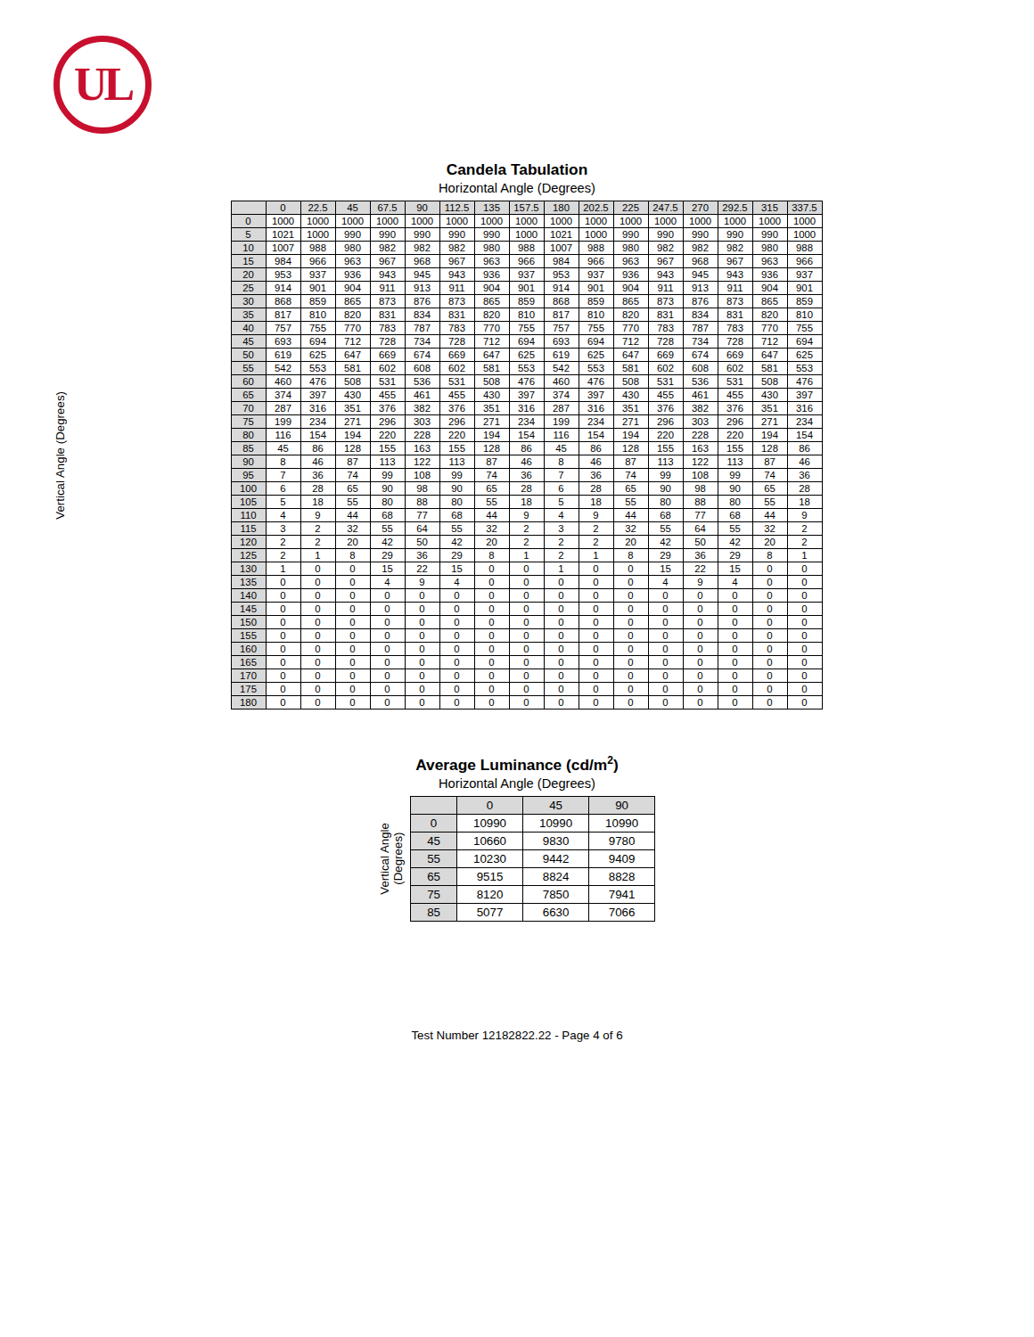UL
Candela Tabulation
Horizontal Angle (Degrees)
Vertical Angle (Degrees)
| | 0 | 22.5 | 45 | 67.5 | 90 | 112.5 | 135 | 157.5 | 180 | 202.5 | 225 | 247.5 | 270 | 292.5 | 315 | 337.5 |
| --- | --- | --- | --- | --- | --- | --- | --- | --- | --- | --- | --- | --- | --- | --- | --- | --- |
| 0 | 1000 | 1000 | 1000 | 1000 | 1000 | 1000 | 1000 | 1000 | 1000 | 1000 | 1000 | 1000 | 1000 | 1000 | 1000 | 1000 |
| 5 | 1021 | 1000 | 990 | 990 | 990 | 990 | 990 | 1000 | 1021 | 1000 | 990 | 990 | 990 | 990 | 990 | 1000 |
| 10 | 1007 | 988 | 980 | 982 | 982 | 982 | 980 | 988 | 1007 | 988 | 980 | 982 | 982 | 982 | 980 | 988 |
| 15 | 984 | 966 | 963 | 967 | 968 | 967 | 963 | 966 | 984 | 966 | 963 | 967 | 968 | 967 | 963 | 966 |
| 20 | 953 | 937 | 936 | 943 | 945 | 943 | 936 | 937 | 953 | 937 | 936 | 943 | 945 | 943 | 936 | 937 |
| 25 | 914 | 901 | 904 | 911 | 913 | 911 | 904 | 901 | 914 | 901 | 904 | 911 | 913 | 911 | 904 | 901 |
| 30 | 868 | 859 | 865 | 873 | 876 | 873 | 865 | 859 | 868 | 859 | 865 | 873 | 876 | 873 | 865 | 859 |
| 35 | 817 | 810 | 820 | 831 | 834 | 831 | 820 | 810 | 817 | 810 | 820 | 831 | 834 | 831 | 820 | 810 |
| 40 | 757 | 755 | 770 | 783 | 787 | 783 | 770 | 755 | 757 | 755 | 770 | 783 | 787 | 783 | 770 | 755 |
| 45 | 693 | 694 | 712 | 728 | 734 | 728 | 712 | 694 | 693 | 694 | 712 | 728 | 734 | 728 | 712 | 694 |
| 50 | 619 | 625 | 647 | 669 | 674 | 669 | 647 | 625 | 619 | 625 | 647 | 669 | 674 | 669 | 647 | 625 |
| 55 | 542 | 553 | 581 | 602 | 608 | 602 | 581 | 553 | 542 | 553 | 581 | 602 | 608 | 602 | 581 | 553 |
| 60 | 460 | 476 | 508 | 531 | 536 | 531 | 508 | 476 | 460 | 476 | 508 | 531 | 536 | 531 | 508 | 476 |
| 65 | 374 | 397 | 430 | 455 | 461 | 455 | 430 | 397 | 374 | 397 | 430 | 455 | 461 | 455 | 430 | 397 |
| 70 | 287 | 316 | 351 | 376 | 382 | 376 | 351 | 316 | 287 | 316 | 351 | 376 | 382 | 376 | 351 | 316 |
| 75 | 199 | 234 | 271 | 296 | 303 | 296 | 271 | 234 | 199 | 234 | 271 | 296 | 303 | 296 | 271 | 234 |
| 80 | 116 | 154 | 194 | 220 | 228 | 220 | 194 | 154 | 116 | 154 | 194 | 220 | 228 | 220 | 194 | 154 |
| 85 | 45 | 86 | 128 | 155 | 163 | 155 | 128 | 86 | 45 | 86 | 128 | 155 | 163 | 155 | 128 | 86 |
| 90 | 8 | 46 | 87 | 113 | 122 | 113 | 87 | 46 | 8 | 46 | 87 | 113 | 122 | 113 | 87 | 46 |
| 95 | 7 | 36 | 74 | 99 | 108 | 99 | 74 | 36 | 7 | 36 | 74 | 99 | 108 | 99 | 74 | 36 |
| 100 | 6 | 28 | 65 | 90 | 98 | 90 | 65 | 28 | 6 | 28 | 65 | 90 | 98 | 90 | 65 | 28 |
| 105 | 5 | 18 | 55 | 80 | 88 | 80 | 55 | 18 | 5 | 18 | 55 | 80 | 88 | 80 | 55 | 18 |
| 110 | 4 | 9 | 44 | 68 | 77 | 68 | 44 | 9 | 4 | 9 | 44 | 68 | 77 | 68 | 44 | 9 |
| 115 | 3 | 2 | 32 | 55 | 64 | 55 | 32 | 2 | 3 | 2 | 32 | 55 | 64 | 55 | 32 | 2 |
| 120 | 2 | 2 | 20 | 42 | 50 | 42 | 20 | 2 | 2 | 2 | 20 | 42 | 50 | 42 | 20 | 2 |
| 125 | 2 | 1 | 8 | 29 | 36 | 29 | 8 | 1 | 2 | 1 | 8 | 29 | 36 | 29 | 8 | 1 |
| 130 | 1 | 0 | 0 | 15 | 22 | 15 | 0 | 0 | 1 | 0 | 0 | 15 | 22 | 15 | 0 | 0 |
| 135 | 0 | 0 | 0 | 4 | 9 | 4 | 0 | 0 | 0 | 0 | 0 | 4 | 9 | 4 | 0 | 0 |
| 140 | 0 | 0 | 0 | 0 | 0 | 0 | 0 | 0 | 0 | 0 | 0 | 0 | 0 | 0 | 0 | 0 |
| 145 | 0 | 0 | 0 | 0 | 0 | 0 | 0 | 0 | 0 | 0 | 0 | 0 | 0 | 0 | 0 | 0 |
| 150 | 0 | 0 | 0 | 0 | 0 | 0 | 0 | 0 | 0 | 0 | 0 | 0 | 0 | 0 | 0 | 0 |
| 155 | 0 | 0 | 0 | 0 | 0 | 0 | 0 | 0 | 0 | 0 | 0 | 0 | 0 | 0 | 0 | 0 |
| 160 | 0 | 0 | 0 | 0 | 0 | 0 | 0 | 0 | 0 | 0 | 0 | 0 | 0 | 0 | 0 | 0 |
| 165 | 0 | 0 | 0 | 0 | 0 | 0 | 0 | 0 | 0 | 0 | 0 | 0 | 0 | 0 | 0 | 0 |
| 170 | 0 | 0 | 0 | 0 | 0 | 0 | 0 | 0 | 0 | 0 | 0 | 0 | 0 | 0 | 0 | 0 |
| 175 | 0 | 0 | 0 | 0 | 0 | 0 | 0 | 0 | 0 | 0 | 0 | 0 | 0 | 0 | 0 | 0 |
| 180 | 0 | 0 | 0 | 0 | 0 | 0 | 0 | 0 | 0 | 0 | 0 | 0 | 0 | 0 | 0 | 0 |
Average Luminance (cd/m2)
Horizontal Angle (Degrees)
Vertical Angle
(Degrees)
| | 0 | 45 | 90 |
| --- | --- | --- | --- |
| 0 | 10990 | 10990 | 10990 |
| 45 | 10660 | 9830 | 9780 |
| 55 | 10230 | 9442 | 9409 |
| 65 | 9515 | 8824 | 8828 |
| 75 | 8120 | 7850 | 7941 |
| 85 | 5077 | 6630 | 7066 |
Test Number 12182822.22 - Page 4 of 6